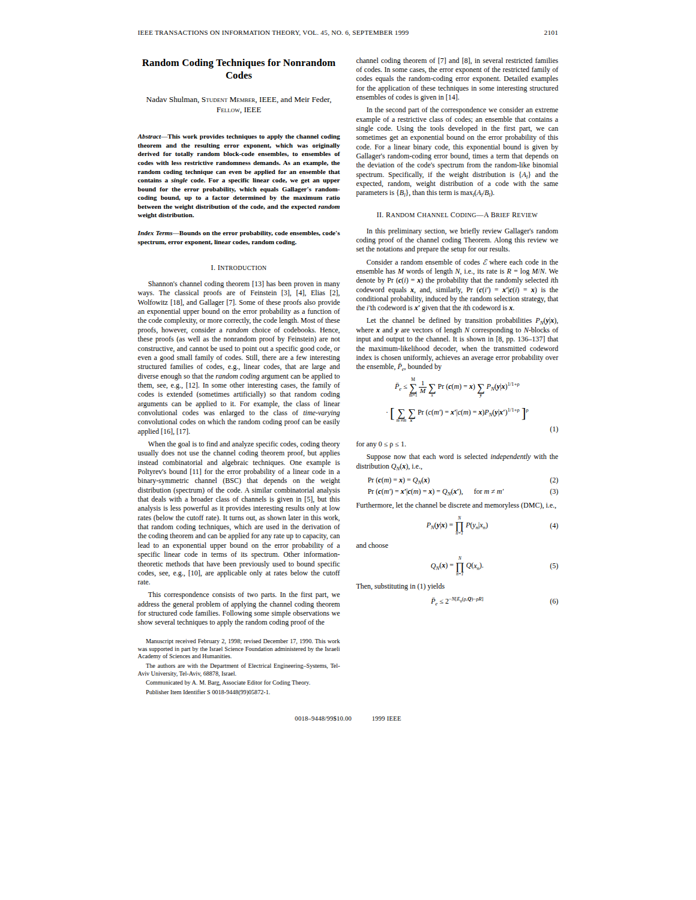IEEE TRANSACTIONS ON INFORMATION THEORY, VOL. 45, NO. 6, SEPTEMBER 1999
2101
Random Coding Techniques for Nonrandom Codes
Nadav Shulman, Student Member, IEEE, and Meir Feder, Fellow, IEEE
Abstract—This work provides techniques to apply the channel coding theorem and the resulting error exponent, which was originally derived for totally random block-code ensembles, to ensembles of codes with less restrictive randomness demands. As an example, the random coding technique can even be applied for an ensemble that contains a single code. For a specific linear code, we get an upper bound for the error probability, which equals Gallager's random-coding bound, up to a factor determined by the maximum ratio between the weight distribution of the code, and the expected random weight distribution.
Index Terms—Bounds on the error probability, code ensembles, code's spectrum, error exponent, linear codes, random coding.
I. INTRODUCTION
Shannon's channel coding theorem [13] has been proven in many ways. The classical proofs are of Feinstein [3], [4], Elias [2], Wolfowitz [18], and Gallager [7]. Some of these proofs also provide an exponential upper bound on the error probability as a function of the code complexity, or more correctly, the code length. Most of these proofs, however, consider a random choice of codebooks. Hence, these proofs (as well as the nonrandom proof by Feinstein) are not constructive, and cannot be used to point out a specific good code, or even a good small family of codes. Still, there are a few interesting structured families of codes, e.g., linear codes, that are large and diverse enough so that the random coding argument can be applied to them, see, e.g., [12]. In some other interesting cases, the family of codes is extended (sometimes artificially) so that random coding arguments can be applied to it. For example, the class of linear convolutional codes was enlarged to the class of time-varying convolutional codes on which the random coding proof can be easily applied [16], [17].
When the goal is to find and analyze specific codes, coding theory usually does not use the channel coding theorem proof, but applies instead combinatorial and algebraic techniques. One example is Poltyrev's bound [11] for the error probability of a linear code in a binary-symmetric channel (BSC) that depends on the weight distribution (spectrum) of the code. A similar combinatorial analysis that deals with a broader class of channels is given in [5], but this analysis is less powerful as it provides interesting results only at low rates (below the cutoff rate). It turns out, as shown later in this work, that random coding techniques, which are used in the derivation of the coding theorem and can be applied for any rate up to capacity, can lead to an exponential upper bound on the error probability of a specific linear code in terms of its spectrum. Other information-theoretic methods that have been previously used to bound specific codes, see, e.g., [10], are applicable only at rates below the cutoff rate.
This correspondence consists of two parts. In the first part, we address the general problem of applying the channel coding theorem for structured code families. Following some simple observations we show several techniques to apply the random coding proof of the
Manuscript received February 2, 1998; revised December 17, 1990. This work was supported in part by the Israel Science Foundation administered by the Israeli Academy of Sciences and Humanities.
The authors are with the Department of Electrical Engineering–Systems, Tel-Aviv University, Tel-Aviv, 68878, Israel.
Communicated by A. M. Barg, Associate Editor for Coding Theory.
Publisher Item Identifier S 0018-9448(99)05872-1.
channel coding theorem of [7] and [8], in several restricted families of codes. In some cases, the error exponent of the restricted family of codes equals the random-coding error exponent. Detailed examples for the application of these techniques in some interesting structured ensembles of codes is given in [14].
In the second part of the correspondence we consider an extreme example of a restrictive class of codes; an ensemble that contains a single code. Using the tools developed in the first part, we can sometimes get an exponential bound on the error probability of this code. For a linear binary code, this exponential bound is given by Gallager's random-coding error bound, times a term that depends on the deviation of the code's spectrum from the random-like binomial spectrum. Specifically, if the weight distribution is {Al} and the expected, random, weight distribution of a code with the same parameters is {Bl}, than this term is maxl(Al/Bl).
II. RANDOM CHANNEL CODING—A BRIEF REVIEW
In this preliminary section, we briefly review Gallager's random coding proof of the channel coding Theorem. Along this review we set the notations and prepare the setup for our results.
Consider a random ensemble of codes ℰ where each code in the ensemble has M words of length N, i.e., its rate is R = log M/N. We denote by Pr (c(i) = x) the probability that the randomly selected ith codeword equals x, and, similarly, Pr (c(i′) = x′|c(i) = x) is the conditional probability, induced by the random selection strategy, that the i′th codeword is x′ given that the ith codeword is x.
Let the channel be defined by transition probabilities PN(y|x), where x and y are vectors of length N corresponding to N-blocks of input and output to the channel. It is shown in [8, pp. 136–137] that the maximum-likelihood decoder, when the transmitted codeword index is chosen uniformly, achieves an average error probability over the ensemble, P̄e, bounded by
P̄e ≤ M∑m=1 1 M ∑x Pr (c(m) = x) ∑y PN(y|x)1/1+ρ
· [ ∑m′≠m ∑x′ Pr (c(m′) = x′|c(m) = x)PN(y|x′)1/1+ρ ]ρ
(1)
for any 0 ≤ ρ ≤ 1.
Suppose now that each word is selected independently with the distribution QN(x), i.e.,
Pr (c(m) = x) = QN(x)
(2)
Pr (c(m′) = x′|c(m) = x) = QN(x′), for m ≠ m′
(3)
Furthermore, let the channel be discrete and memoryless (DMC), i.e.,
PN(y|x) = N∏n=1 P(yn|xn)
(4)
and choose
QN(x) = N∏n=1 Q(xn).
(5)
Then, substituting in (1) yields
P̄e ≤ 2−N[E0(ρ,Q)−ρR]
(6)
0018–9448/99$10.00 1999 IEEE